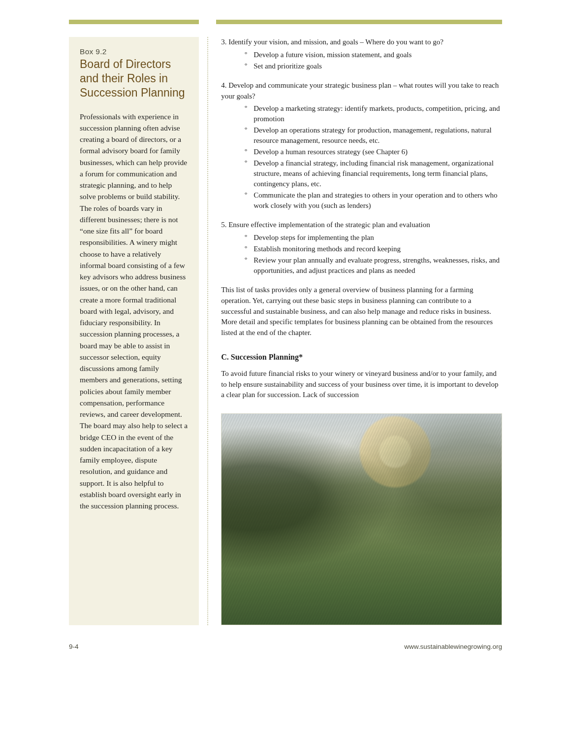Box 9.2
Board of Directors and their Roles in Succession Planning
Professionals with experience in succession planning often advise creating a board of directors, or a formal advisory board for family businesses, which can help provide a forum for communication and strategic planning, and to help solve problems or build stability. The roles of boards vary in different businesses; there is not “one size fits all” for board responsibilities. A winery might choose to have a relatively informal board consisting of a few key advisors who address business issues, or on the other hand, can create a more formal traditional board with legal, advisory, and fiduciary responsibility. In succession planning processes, a board may be able to assist in successor selection, equity discussions among family members and generations, setting policies about family member compensation, performance reviews, and career development. The board may also help to select a bridge CEO in the event of the sudden incapacitation of a key family employee, dispute resolution, and guidance and support. It is also helpful to establish board oversight early in the succession planning process.
3. Identify your vision, and mission, and goals – Where do you want to go?
Develop a future vision, mission statement, and goals
Set and prioritize goals
4. Develop and communicate your strategic business plan – what routes will you take to reach your goals?
Develop a marketing strategy: identify markets, products, competition, pricing, and promotion
Develop an operations strategy for production, management, regulations, natural resource management, resource needs, etc.
Develop a human resources strategy (see Chapter 6)
Develop a financial strategy, including financial risk management, organizational structure, means of achieving financial requirements, long term financial plans, contingency plans, etc.
Communicate the plan and strategies to others in your operation and to others who work closely with you (such as lenders)
5. Ensure effective implementation of the strategic plan and evaluation
Develop steps for implementing the plan
Establish monitoring methods and record keeping
Review your plan annually and evaluate progress, strengths, weaknesses, risks, and opportunities, and adjust practices and plans as needed
This list of tasks provides only a general overview of business planning for a farming operation. Yet, carrying out these basic steps in business planning can contribute to a successful and sustainable business, and can also help manage and reduce risks in business. More detail and specific templates for business planning can be obtained from the resources listed at the end of the chapter.
C. Succession Planning*
To avoid future financial risks to your winery or vineyard business and/or to your family, and to help ensure sustainability and success of your business over time, it is important to develop a clear plan for succession. Lack of succession
9-4
www.sustainablewinegrowing.org